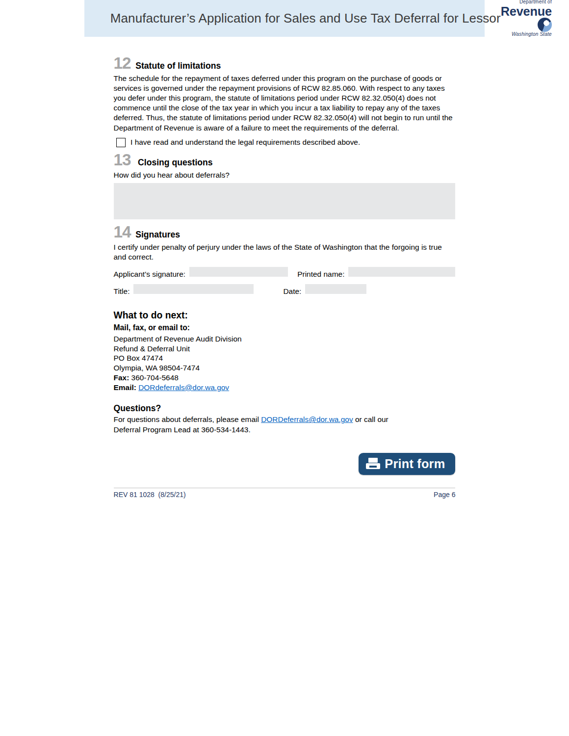Manufacturer’s Application for Sales and Use Tax Deferral for Lessor
Department of
Revenue
Washington State
12 Statute of limitations
The schedule for the repayment of taxes deferred under this program on the purchase of goods or services is governed under the repayment provisions of RCW 82.85.060. With respect to any taxes you defer under this program, the statute of limitations period under RCW 82.32.050(4) does not commence until the close of the tax year in which you incur a tax liability to repay any of the taxes deferred. Thus, the statute of limitations period under RCW 82.32.050(4) will not begin to run until the Department of Revenue is aware of a failure to meet the requirements of the deferral.
I have read and understand the legal requirements described above.
13 Closing questions
How did you hear about deferrals?
14 Signatures
I certify under penalty of perjury under the laws of the State of Washington that the forgoing is true and correct.
Applicant’s signature: Printed name:
Title: Date:
What to do next:
Mail, fax, or email to:
Department of Revenue Audit Division
Refund & Deferral Unit
PO Box 47474
Olympia, WA 98504-7474
Fax: 360-704-5648
Email: DORdeferrals@dor.wa.gov
Questions?
For questions about deferrals, please email DORDeferrals@dor.wa.gov or call our
Deferral Program Lead at 360-534-1443.
Print form
REV 81 1028 (8/25/21)
Page 6